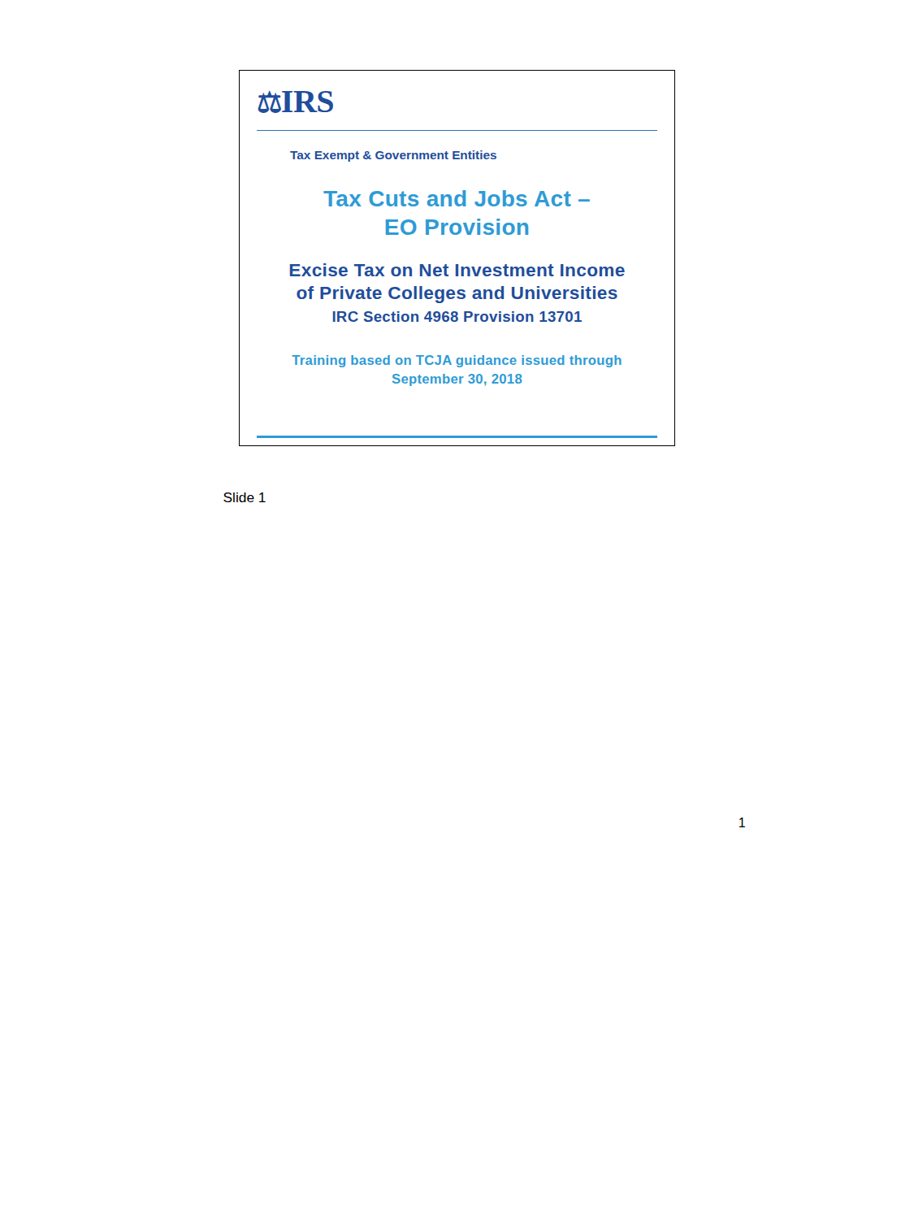⚖IRS
Tax Exempt & Government Entities
Tax Cuts and Jobs Act –
EO Provision
Excise Tax on Net Investment Income
of Private Colleges and Universities
IRC Section 4968 Provision 13701
Training based on TCJA guidance issued through
September 30, 2018
Slide 1
1